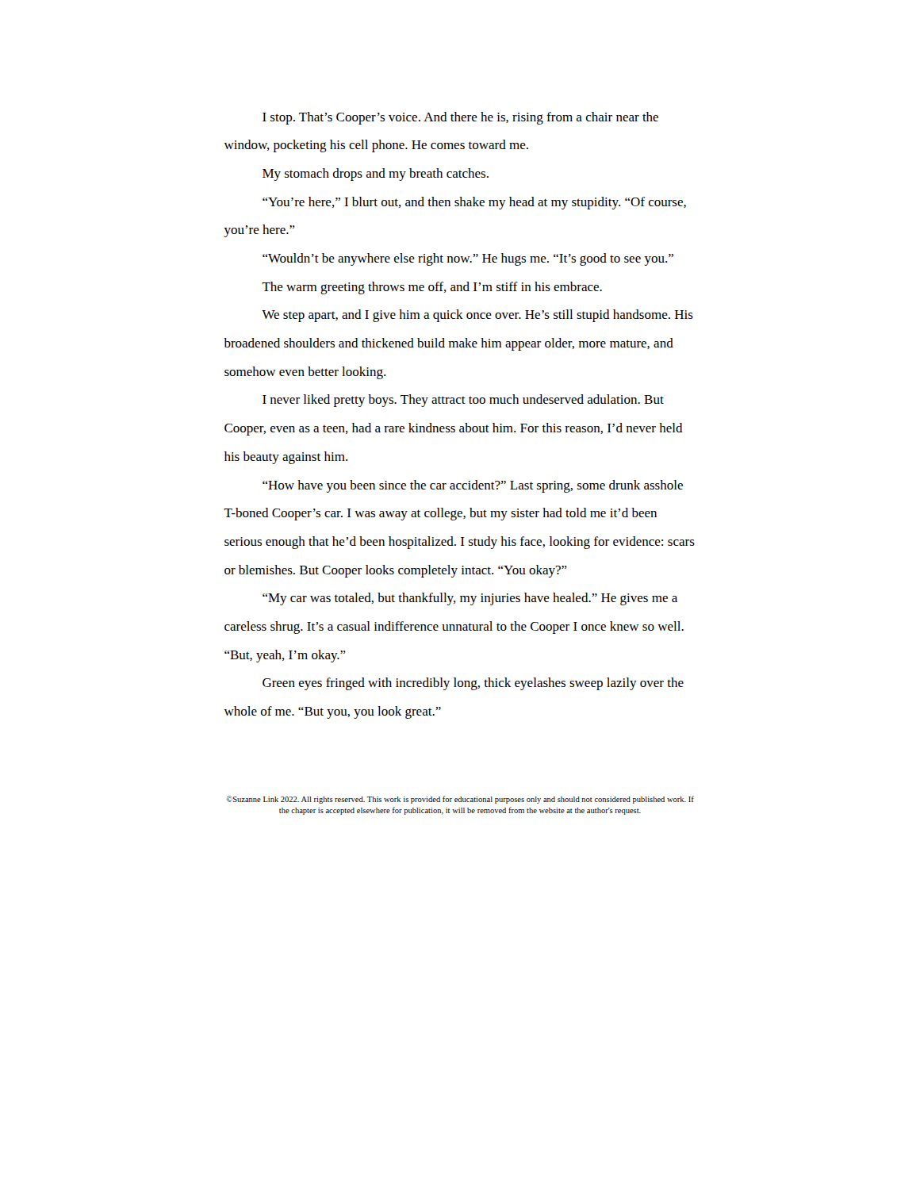I stop. That’s Cooper’s voice. And there he is, rising from a chair near the window, pocketing his cell phone. He comes toward me.
My stomach drops and my breath catches.
“You’re here,” I blurt out, and then shake my head at my stupidity. “Of course, you’re here.”
“Wouldn’t be anywhere else right now.” He hugs me. “It’s good to see you.”
The warm greeting throws me off, and I’m stiff in his embrace.
We step apart, and I give him a quick once over. He’s still stupid handsome. His broadened shoulders and thickened build make him appear older, more mature, and somehow even better looking.
I never liked pretty boys. They attract too much undeserved adulation. But Cooper, even as a teen, had a rare kindness about him. For this reason, I’d never held his beauty against him.
“How have you been since the car accident?” Last spring, some drunk asshole T-boned Cooper’s car. I was away at college, but my sister had told me it’d been serious enough that he’d been hospitalized. I study his face, looking for evidence: scars or blemishes. But Cooper looks completely intact. “You okay?”
“My car was totaled, but thankfully, my injuries have healed.” He gives me a careless shrug. It’s a casual indifference unnatural to the Cooper I once knew so well. “But, yeah, I’m okay.”
Green eyes fringed with incredibly long, thick eyelashes sweep lazily over the whole of me. “But you, you look great.”
©Suzanne Link 2022. All rights reserved. This work is provided for educational purposes only and should not considered published work. If the chapter is accepted elsewhere for publication, it will be removed from the website at the author's request.